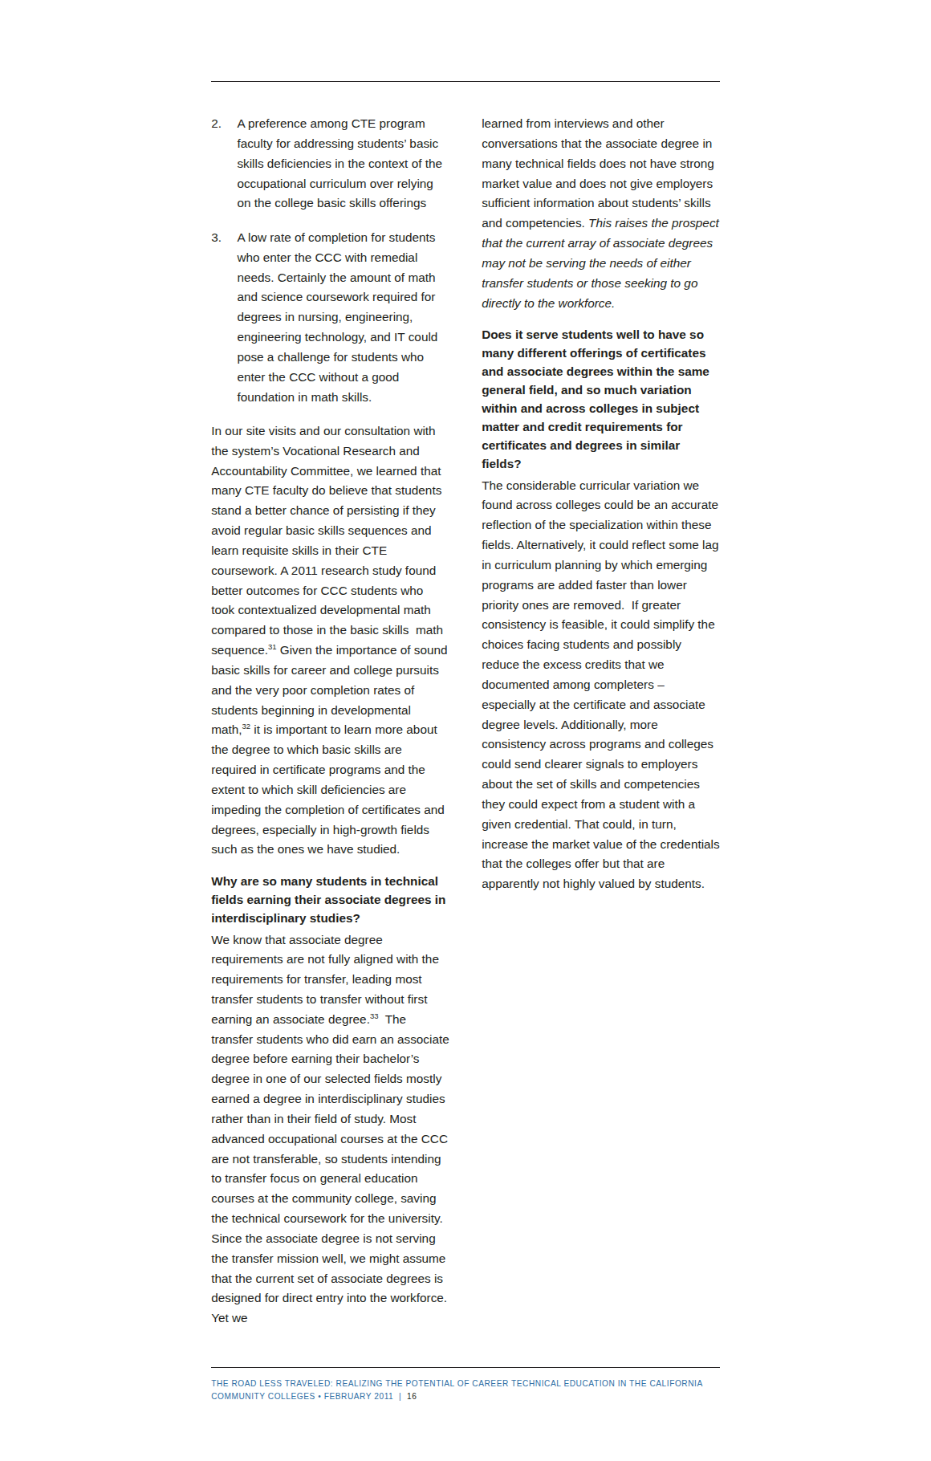A preference among CTE program faculty for addressing students’ basic skills deficiencies in the context of the occupational curriculum over relying on the college basic skills offerings
A low rate of completion for students who enter the CCC with remedial needs. Certainly the amount of math and science coursework required for degrees in nursing, engineering, engineering technology, and IT could pose a challenge for students who enter the CCC without a good foundation in math skills.
In our site visits and our consultation with the system’s Vocational Research and Accountability Committee, we learned that many CTE faculty do believe that students stand a better chance of persisting if they avoid regular basic skills sequences and learn requisite skills in their CTE coursework. A 2011 research study found better outcomes for CCC students who took contextualized developmental math compared to those in the basic skills math sequence.31 Given the importance of sound basic skills for career and college pursuits and the very poor completion rates of students beginning in developmental math,32 it is important to learn more about the degree to which basic skills are required in certificate programs and the extent to which skill deficiencies are impeding the completion of certificates and degrees, especially in high-growth fields such as the ones we have studied.
Why are so many students in technical fields earning their associate degrees in interdisciplinary studies?
We know that associate degree requirements are not fully aligned with the requirements for transfer, leading most transfer students to transfer without first earning an associate degree.33 The transfer students who did earn an associate degree before earning their bachelor’s degree in one of our selected fields mostly earned a degree in interdisciplinary studies rather than in their field of study. Most advanced occupational courses at the CCC are not transferable, so students intending to transfer focus on general education courses at the community college, saving the technical coursework for the university. Since the associate degree is not serving the transfer mission well, we might assume that the current set of associate degrees is designed for direct entry into the workforce. Yet we
learned from interviews and other conversations that the associate degree in many technical fields does not have strong market value and does not give employers sufficient information about students’ skills and competencies. This raises the prospect that the current array of associate degrees may not be serving the needs of either transfer students or those seeking to go directly to the workforce.
Does it serve students well to have so many different offerings of certificates and associate degrees within the same general field, and so much variation within and across colleges in subject matter and credit requirements for certificates and degrees in similar fields?
The considerable curricular variation we found across colleges could be an accurate reflection of the specialization within these fields. Alternatively, it could reflect some lag in curriculum planning by which emerging programs are added faster than lower priority ones are removed. If greater consistency is feasible, it could simplify the choices facing students and possibly reduce the excess credits that we documented among completers – especially at the certificate and associate degree levels. Additionally, more consistency across programs and colleges could send clearer signals to employers about the set of skills and competencies they could expect from a student with a given credential. That could, in turn, increase the market value of the credentials that the colleges offer but that are apparently not highly valued by students.
The Road Less Traveled: Realizing the Potential of Career Technical Education in the California Community Colleges • February 2011 | 16